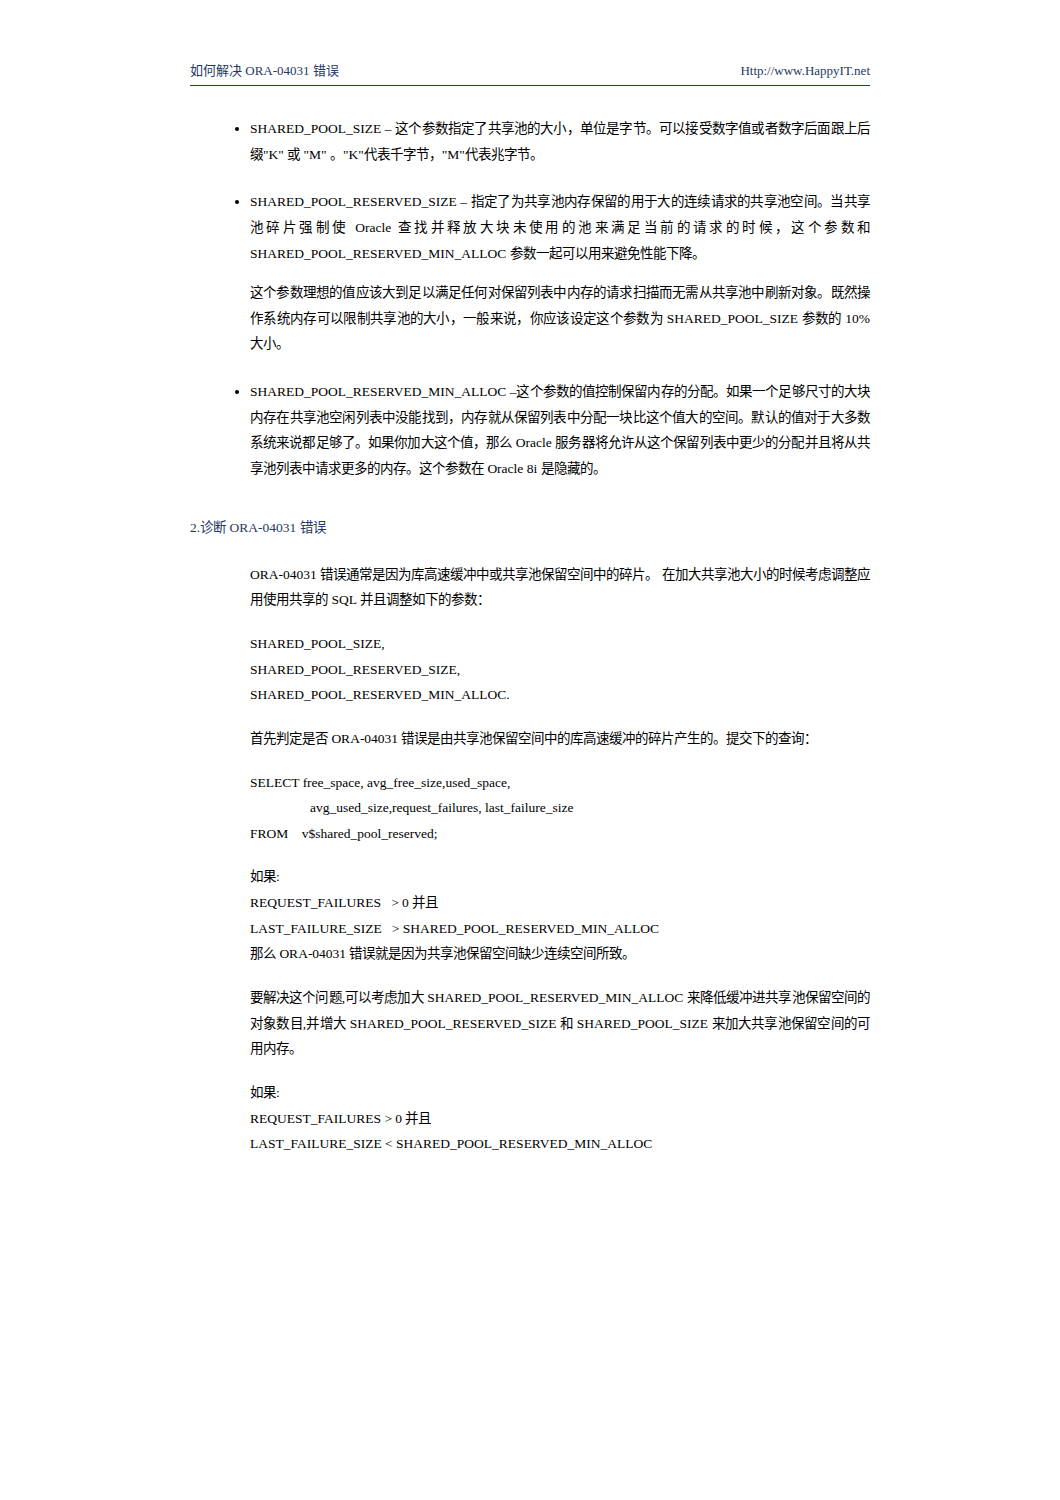如何解决 ORA-04031 错误 Http://www.HappyIT.net
SHARED_POOL_SIZE – 这个参数指定了共享池的大小，单位是字节。可以接受数字值或者数字后面跟上后缀"K" 或 "M" 。"K"代表千字节，"M"代表兆字节。
SHARED_POOL_RESERVED_SIZE – 指定了为共享池内存保留的用于大的连续请求的共享池空间。当共享池碎片强制使 Oracle 查找并释放大块未使用的池来满足当前的请求的时候，这个参数和 SHARED_POOL_RESERVED_MIN_ALLOC 参数一起可以用来避免性能下降。
这个参数理想的值应该大到足以满足任何对保留列表中内存的请求扫描而无需从共享池中刷新对象。既然操作系统内存可以限制共享池的大小，一般来说，你应该设定这个参数为 SHARED_POOL_SIZE 参数的 10% 大小。
SHARED_POOL_RESERVED_MIN_ALLOC –这个参数的值控制保留内存的分配。如果一个足够尺寸的大块内存在共享池空闲列表中没能找到，内存就从保留列表中分配一块比这个值大的空间。默认的值对于大多数系统来说都足够了。如果你加大这个值，那么 Oracle 服务器将允许从这个保留列表中更少的分配并且将从共享池列表中请求更多的内存。这个参数在 Oracle 8i 是隐藏的。
2.诊断 ORA-04031 错误
ORA-04031 错误通常是因为库高速缓冲中或共享池保留空间中的碎片。 在加大共享池大小的时候考虑调整应用使用共享的 SQL 并且调整如下的参数：
SHARED_POOL_SIZE,
SHARED_POOL_RESERVED_SIZE,
SHARED_POOL_RESERVED_MIN_ALLOC.
首先判定是否 ORA-04031 错误是由共享池保留空间中的库高速缓冲的碎片产生的。提交下的查询：
SELECT free_space, avg_free_size,used_space,
avg_used_size,request_failures, last_failure_size
FROM v$shared_pool_reserved;
如果:
REQUEST_FAILURES > 0 并且
LAST_FAILURE_SIZE > SHARED_POOL_RESERVED_MIN_ALLOC
那么 ORA-04031 错误就是因为共享池保留空间缺少连续空间所致。
要解决这个问题,可以考虑加大 SHARED_POOL_RESERVED_MIN_ALLOC 来降低缓冲进共享池保留空间的对象数目,并增大 SHARED_POOL_RESERVED_SIZE 和 SHARED_POOL_SIZE 来加大共享池保留空间的可用内存。
如果:
REQUEST_FAILURES > 0 并且
LAST_FAILURE_SIZE < SHARED_POOL_RESERVED_MIN_ALLOC